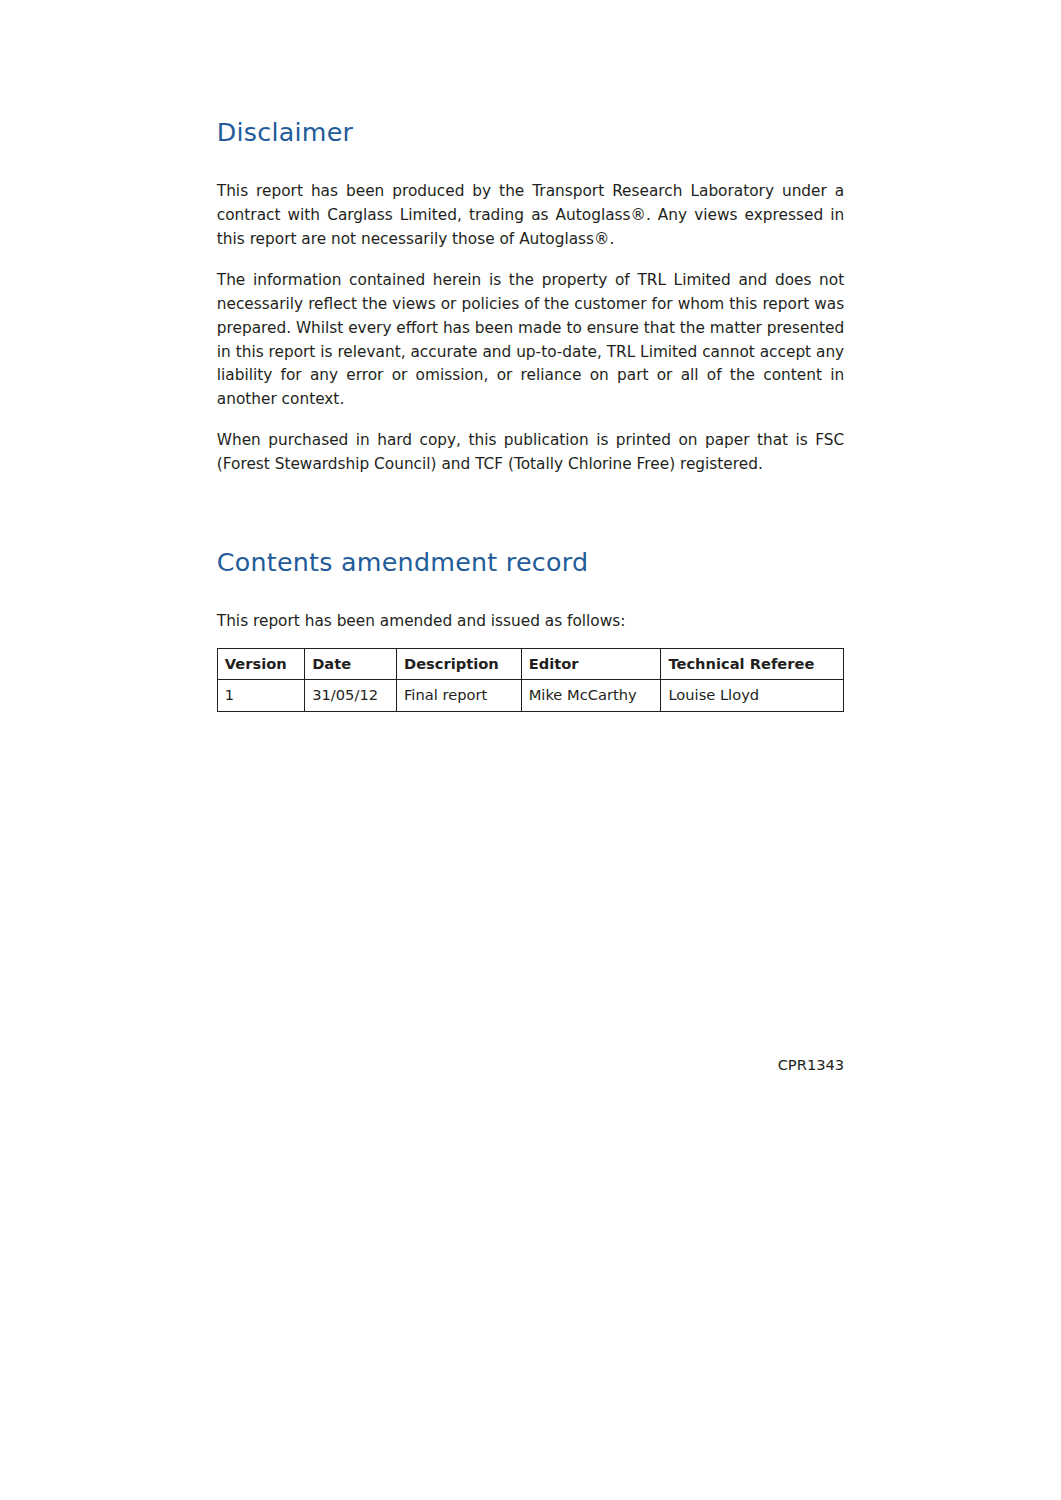Disclaimer
This report has been produced by the Transport Research Laboratory under a contract with Carglass Limited, trading as Autoglass®. Any views expressed in this report are not necessarily those of Autoglass®.
The information contained herein is the property of TRL Limited and does not necessarily reflect the views or policies of the customer for whom this report was prepared. Whilst every effort has been made to ensure that the matter presented in this report is relevant, accurate and up-to-date, TRL Limited cannot accept any liability for any error or omission, or reliance on part or all of the content in another context.
When purchased in hard copy, this publication is printed on paper that is FSC (Forest Stewardship Council) and TCF (Totally Chlorine Free) registered.
Contents amendment record
This report has been amended and issued as follows:
| Version | Date | Description | Editor | Technical Referee |
| --- | --- | --- | --- | --- |
| 1 | 31/05/12 | Final report | Mike McCarthy | Louise Lloyd |
CPR1343